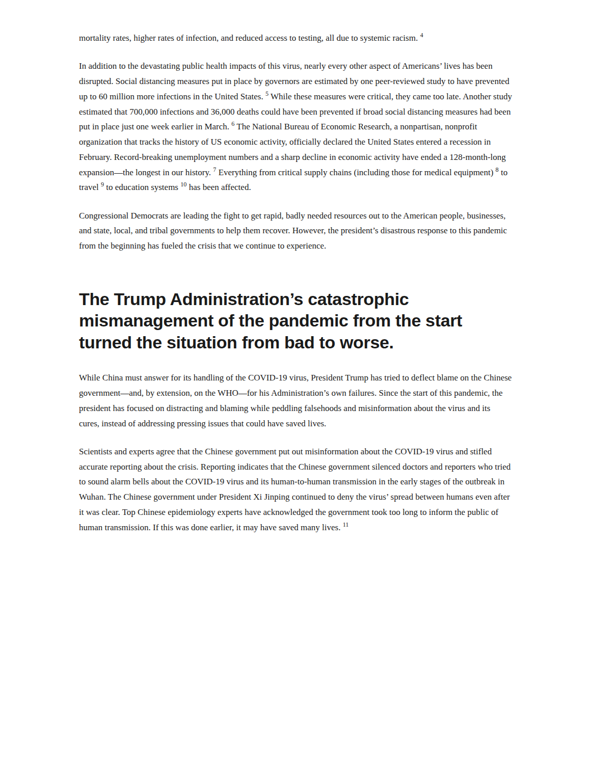mortality rates, higher rates of infection, and reduced access to testing, all due to systemic racism. 4
In addition to the devastating public health impacts of this virus, nearly every other aspect of Americans’ lives has been disrupted. Social distancing measures put in place by governors are estimated by one peer-reviewed study to have prevented up to 60 million more infections in the United States. 5 While these measures were critical, they came too late. Another study estimated that 700,000 infections and 36,000 deaths could have been prevented if broad social distancing measures had been put in place just one week earlier in March. 6 The National Bureau of Economic Research, a nonpartisan, nonprofit organization that tracks the history of US economic activity, officially declared the United States entered a recession in February. Record-breaking unemployment numbers and a sharp decline in economic activity have ended a 128-month-long expansion—the longest in our history. 7 Everything from critical supply chains (including those for medical equipment) 8 to travel 9 to education systems 10 has been affected.
Congressional Democrats are leading the fight to get rapid, badly needed resources out to the American people, businesses, and state, local, and tribal governments to help them recover. However, the president’s disastrous response to this pandemic from the beginning has fueled the crisis that we continue to experience.
The Trump Administration’s catastrophic mismanagement of the pandemic from the start turned the situation from bad to worse.
While China must answer for its handling of the COVID-19 virus, President Trump has tried to deflect blame on the Chinese government—and, by extension, on the WHO—for his Administration’s own failures. Since the start of this pandemic, the president has focused on distracting and blaming while peddling falsehoods and misinformation about the virus and its cures, instead of addressing pressing issues that could have saved lives.
Scientists and experts agree that the Chinese government put out misinformation about the COVID-19 virus and stifled accurate reporting about the crisis. Reporting indicates that the Chinese government silenced doctors and reporters who tried to sound alarm bells about the COVID-19 virus and its human-to-human transmission in the early stages of the outbreak in Wuhan. The Chinese government under President Xi Jinping continued to deny the virus’ spread between humans even after it was clear. Top Chinese epidemiology experts have acknowledged the government took too long to inform the public of human transmission. If this was done earlier, it may have saved many lives. 11